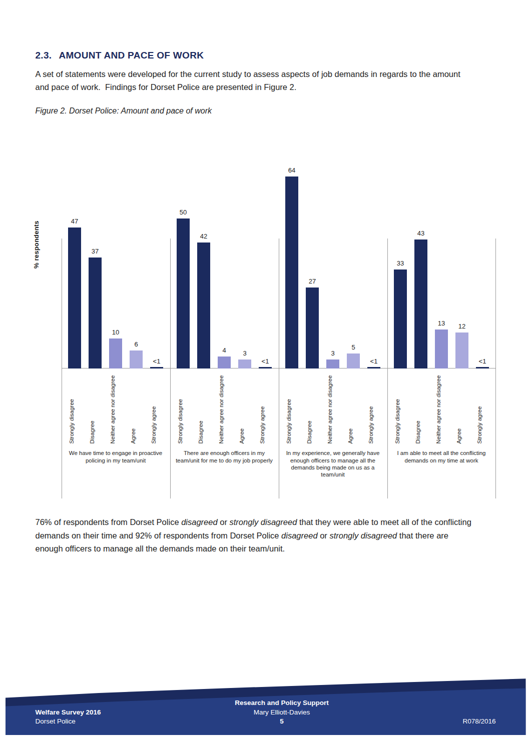2.3. AMOUNT AND PACE OF WORK
A set of statements were developed for the current study to assess aspects of job demands in regards to the amount and pace of work. Findings for Dorset Police are presented in Figure 2.
Figure 2. Dorset Police: Amount and pace of work
% respondents
47
37
10
6
<1
50
42
4
3
<1
64
27
3
5
<1
33
43
13
12
<1
Strongly disagree
Disagree
Neither agree nor disagree
Agree
Strongly agree
Strongly disagree
Disagree
Neither agree nor disagree
Agree
Strongly agree
Strongly disagree
Disagree
Neither agree nor disagree
Agree
Strongly agree
Strongly disagree
Disagree
Neither agree nor disagree
Agree
Strongly agree
We have time to engage in proactive policing in my team/unit
There are enough officers in my team/unit for me to do my job properly
In my experience, we generally have enough officers to manage all the demands being made on us as a team/unit
I am able to meet all the conflicting demands on my time at work
76% of respondents from Dorset Police disagreed or strongly disagreed that they were able to meet all of the conflicting demands on their time and 92% of respondents from Dorset Police disagreed or strongly disagreed that there are enough officers to manage all the demands made on their team/unit.
Welfare Survey 2016 Dorset Police
Research and Policy Support Mary Elliott-Davies
5
R078/2016